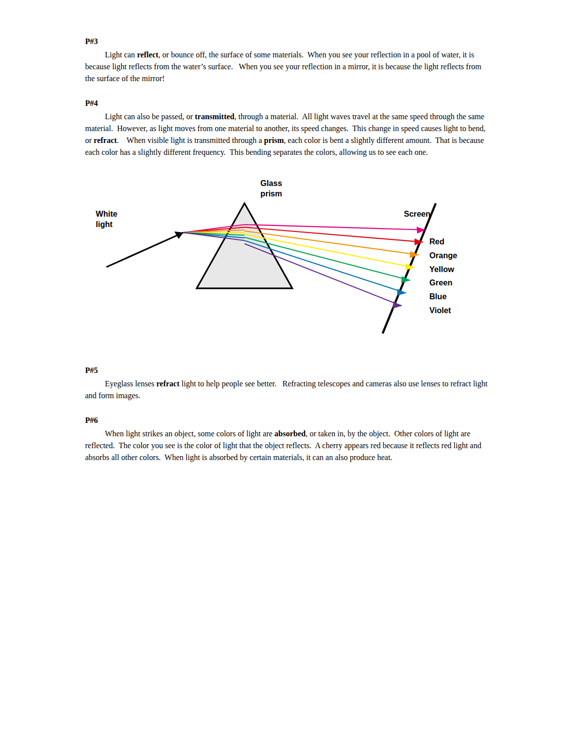P#3
Light can reflect, or bounce off, the surface of some materials. When you see your reflection in a pool of water, it is because light reflects from the water’s surface. When you see your reflection in a mirror, it is because the light reflects from the surface of the mirror!
P#4
Light can also be passed, or transmitted, through a material. All light waves travel at the same speed through the same material. However, as light moves from one material to another, its speed changes. This change in speed causes light to bend, or refract. When visible light is transmitted through a prism, each color is bent a slightly different amount. That is because each color has a slightly different frequency. This bending separates the colors, allowing us to see each one.
Diagram: white light refracted through a glass prism A beam of white light enters a triangular glass prism and is separated into red, orange, yellow, green, blue, and violet beams that strike a screen. Glass prism White light Screen Red Orange Yellow Green Blue Violet
P#5
Eyeglass lenses refract light to help people see better. Refracting telescopes and cameras also use lenses to refract light and form images.
P#6
When light strikes an object, some colors of light are absorbed, or taken in, by the object. Other colors of light are reflected. The color you see is the color of light that the object reflects. A cherry appears red because it reflects red light and absorbs all other colors. When light is absorbed by certain materials, it can an also produce heat.